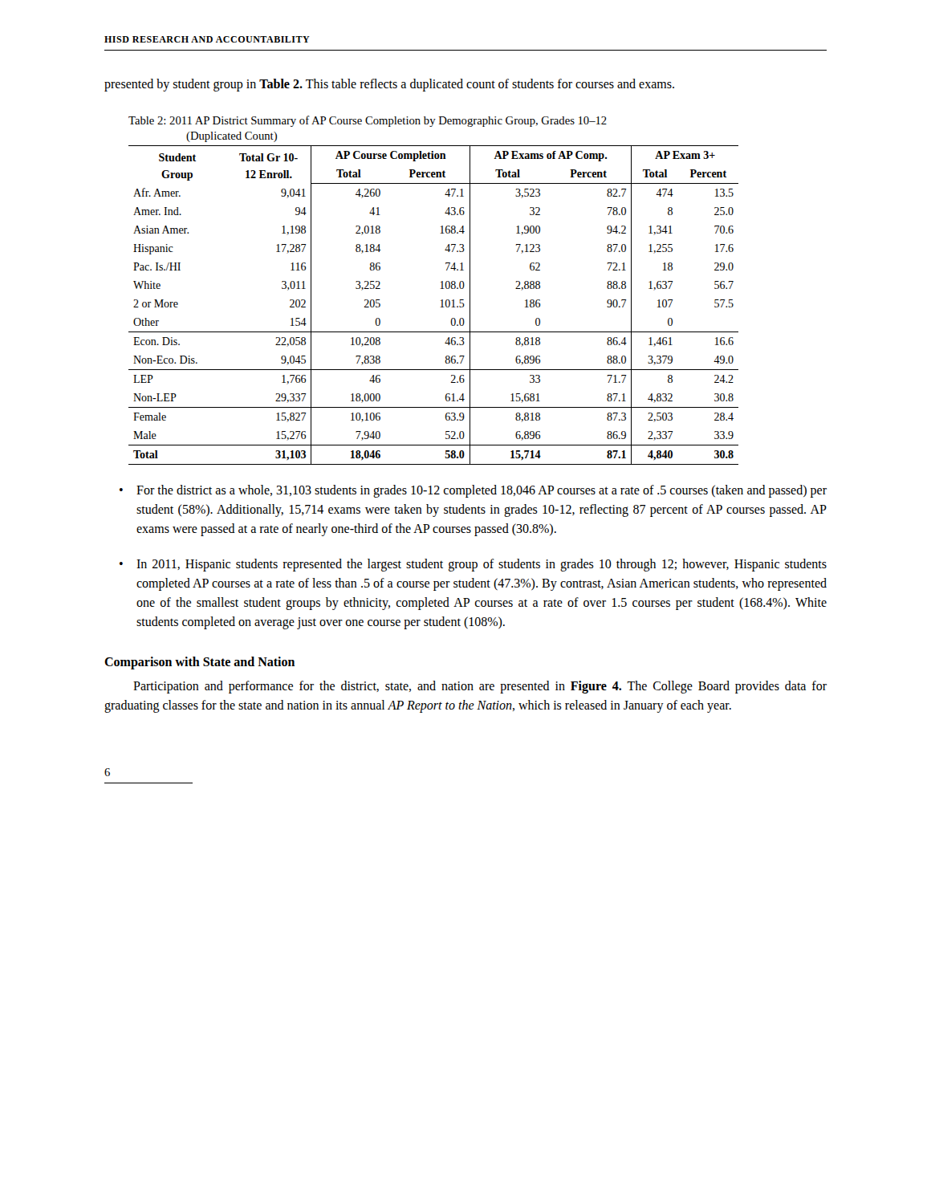HISD RESEARCH AND ACCOUNTABILITY
presented by student group in Table 2. This table reflects a duplicated count of students for courses and exams.
Table 2: 2011 AP District Summary of AP Course Completion by Demographic Group, Grades 10–12 (Duplicated Count)
| Student Group | Total Gr 10- 12 Enroll. | AP Course Completion | AP Exams of AP Comp. | AP Exam 3+ |
| --- | --- | --- | --- | --- |
| Total | Percent | Total | Percent | Total | Percent |
| Afr. Amer. | 9,041 | 4,260 | 47.1 | 3,523 | 82.7 | 474 | 13.5 |
| Amer. Ind. | 94 | 41 | 43.6 | 32 | 78.0 | 8 | 25.0 |
| Asian Amer. | 1,198 | 2,018 | 168.4 | 1,900 | 94.2 | 1,341 | 70.6 |
| Hispanic | 17,287 | 8,184 | 47.3 | 7,123 | 87.0 | 1,255 | 17.6 |
| Pac. Is./HI | 116 | 86 | 74.1 | 62 | 72.1 | 18 | 29.0 |
| White | 3,011 | 3,252 | 108.0 | 2,888 | 88.8 | 1,637 | 56.7 |
| 2 or More | 202 | 205 | 101.5 | 186 | 90.7 | 107 | 57.5 |
| Other | 154 | 0 | 0.0 | 0 | | 0 | |
| Econ. Dis. | 22,058 | 10,208 | 46.3 | 8,818 | 86.4 | 1,461 | 16.6 |
| Non-Eco. Dis. | 9,045 | 7,838 | 86.7 | 6,896 | 88.0 | 3,379 | 49.0 |
| LEP | 1,766 | 46 | 2.6 | 33 | 71.7 | 8 | 24.2 |
| Non-LEP | 29,337 | 18,000 | 61.4 | 15,681 | 87.1 | 4,832 | 30.8 |
| Female | 15,827 | 10,106 | 63.9 | 8,818 | 87.3 | 2,503 | 28.4 |
| Male | 15,276 | 7,940 | 52.0 | 6,896 | 86.9 | 2,337 | 33.9 |
| Total | 31,103 | 18,046 | 58.0 | 15,714 | 87.1 | 4,840 | 30.8 |
For the district as a whole, 31,103 students in grades 10-12 completed 18,046 AP courses at a rate of .5 courses (taken and passed) per student (58%). Additionally, 15,714 exams were taken by students in grades 10-12, reflecting 87 percent of AP courses passed. AP exams were passed at a rate of nearly one-third of the AP courses passed (30.8%).
In 2011, Hispanic students represented the largest student group of students in grades 10 through 12; however, Hispanic students completed AP courses at a rate of less than .5 of a course per student (47.3%). By contrast, Asian American students, who represented one of the smallest student groups by ethnicity, completed AP courses at a rate of over 1.5 courses per student (168.4%). White students completed on average just over one course per student (108%).
Comparison with State and Nation
Participation and performance for the district, state, and nation are presented in Figure 4. The College Board provides data for graduating classes for the state and nation in its annual AP Report to the Nation, which is released in January of each year.
6